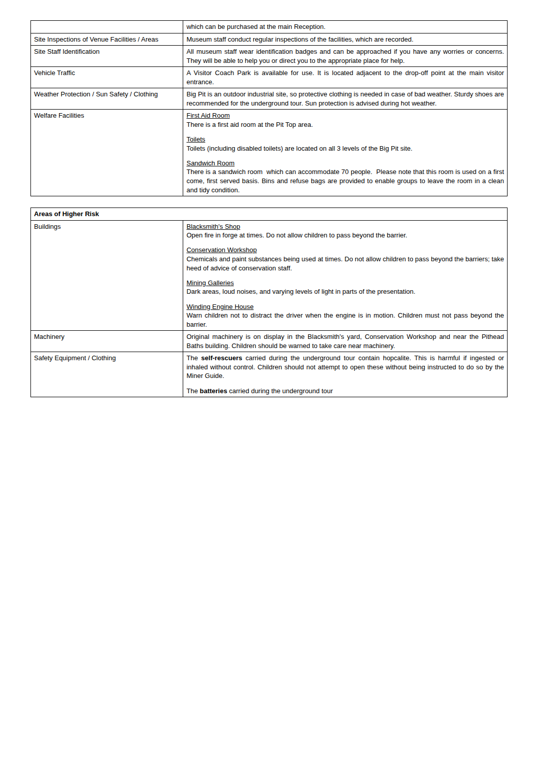| | which can be purchased at the main Reception. |
| Site Inspections of Venue Facilities / Areas | Museum staff conduct regular inspections of the facilities, which are recorded. |
| Site Staff Identification | All museum staff wear identification badges and can be approached if you have any worries or concerns. They will be able to help you or direct you to the appropriate place for help. |
| Vehicle Traffic | A Visitor Coach Park is available for use. It is located adjacent to the drop-off point at the main visitor entrance. |
| Weather Protection / Sun Safety / Clothing | Big Pit is an outdoor industrial site, so protective clothing is needed in case of bad weather. Sturdy shoes are recommended for the underground tour. Sun protection is advised during hot weather. |
| Welfare Facilities | First Aid Room There is a first aid room at the Pit Top area. Toilets Toilets (including disabled toilets) are located on all 3 levels of the Big Pit site. Sandwich Room There is a sandwich room which can accommodate 70 people. Please note that this room is used on a first come, first served basis. Bins and refuse bags are provided to enable groups to leave the room in a clean and tidy condition. |
| Areas of Higher Risk |
| Buildings | Blacksmith's Shop Open fire in forge at times. Do not allow children to pass beyond the barrier. Conservation Workshop Chemicals and paint substances being used at times. Do not allow children to pass beyond the barriers; take heed of advice of conservation staff. Mining Galleries Dark areas, loud noises, and varying levels of light in parts of the presentation. Winding Engine House Warn children not to distract the driver when the engine is in motion. Children must not pass beyond the barrier. |
| Machinery | Original machinery is on display in the Blacksmith's yard, Conservation Workshop and near the Pithead Baths building. Children should be warned to take care near machinery. |
| Safety Equipment / Clothing | The self-rescuers carried during the underground tour contain hopcalite. This is harmful if ingested or inhaled without control. Children should not attempt to open these without being instructed to do so by the Miner Guide. The batteries carried during the underground tour |